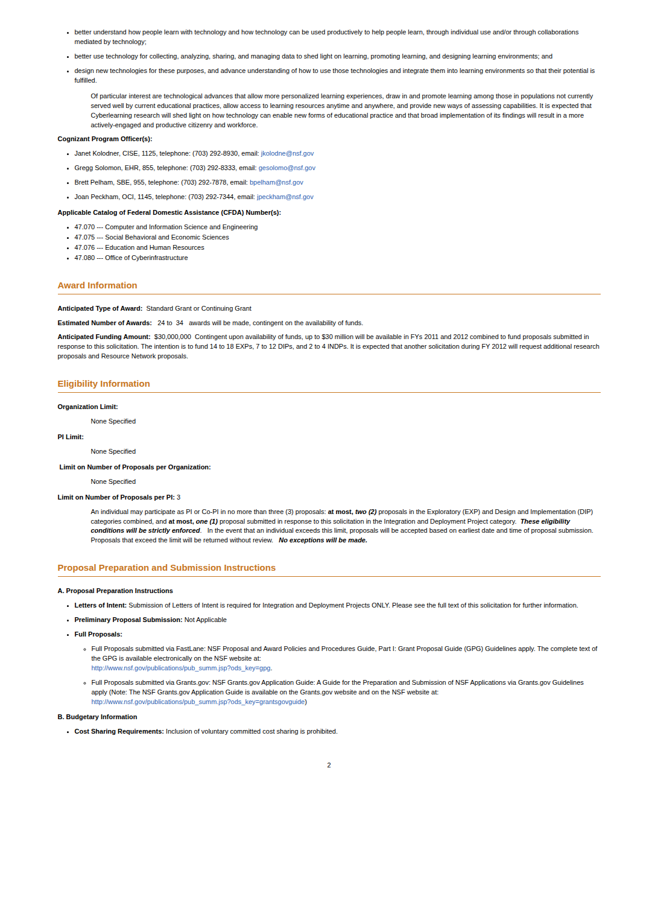better understand how people learn with technology and how technology can be used productively to help people learn, through individual use and/or through collaborations mediated by technology;
better use technology for collecting, analyzing, sharing, and managing data to shed light on learning, promoting learning, and designing learning environments; and
design new technologies for these purposes, and advance understanding of how to use those technologies and integrate them into learning environments so that their potential is fulfilled.
Of particular interest are technological advances that allow more personalized learning experiences, draw in and promote learning among those in populations not currently served well by current educational practices, allow access to learning resources anytime and anywhere, and provide new ways of assessing capabilities. It is expected that Cyberlearning research will shed light on how technology can enable new forms of educational practice and that broad implementation of its findings will result in a more actively-engaged and productive citizenry and workforce.
Cognizant Program Officer(s):
Janet Kolodner, CISE, 1125, telephone: (703) 292-8930, email: jkolodne@nsf.gov
Gregg Solomon, EHR, 855, telephone: (703) 292-8333, email: gesolomo@nsf.gov
Brett Pelham, SBE, 955, telephone: (703) 292-7878, email: bpelham@nsf.gov
Joan Peckham, OCI, 1145, telephone: (703) 292-7344, email: jpeckham@nsf.gov
Applicable Catalog of Federal Domestic Assistance (CFDA) Number(s):
47.070 --- Computer and Information Science and Engineering
47.075 --- Social Behavioral and Economic Sciences
47.076 --- Education and Human Resources
47.080 --- Office of Cyberinfrastructure
Award Information
Anticipated Type of Award: Standard Grant or Continuing Grant
Estimated Number of Awards: 24 to 34 awards will be made, contingent on the availability of funds.
Anticipated Funding Amount: $30,000,000 Contingent upon availability of funds, up to $30 million will be available in FYs 2011 and 2012 combined to fund proposals submitted in response to this solicitation. The intention is to fund 14 to 18 EXPs, 7 to 12 DIPs, and 2 to 4 INDPs. It is expected that another solicitation during FY 2012 will request additional research proposals and Resource Network proposals.
Eligibility Information
Organization Limit:
None Specified
PI Limit:
None Specified
Limit on Number of Proposals per Organization:
None Specified
Limit on Number of Proposals per PI: 3
An individual may participate as PI or Co-PI in no more than three (3) proposals: at most, two (2) proposals in the Exploratory (EXP) and Design and Implementation (DIP) categories combined, and at most, one (1) proposal submitted in response to this solicitation in the Integration and Deployment Project category. These eligibility conditions will be strictly enforced. In the event that an individual exceeds this limit, proposals will be accepted based on earliest date and time of proposal submission. Proposals that exceed the limit will be returned without review. No exceptions will be made.
Proposal Preparation and Submission Instructions
A. Proposal Preparation Instructions
Letters of Intent: Submission of Letters of Intent is required for Integration and Deployment Projects ONLY. Please see the full text of this solicitation for further information.
Preliminary Proposal Submission: Not Applicable
Full Proposals:
Full Proposals submitted via FastLane: NSF Proposal and Award Policies and Procedures Guide, Part I: Grant Proposal Guide (GPG) Guidelines apply. The complete text of the GPG is available electronically on the NSF website at:
http://www.nsf.gov/publications/pub_summ.jsp?ods_key=gpg.
Full Proposals submitted via Grants.gov: NSF Grants.gov Application Guide: A Guide for the Preparation and Submission of NSF Applications via Grants.gov Guidelines apply (Note: The NSF Grants.gov Application Guide is available on the Grants.gov website and on the NSF website at:
http://www.nsf.gov/publications/pub_summ.jsp?ods_key=grantsgovguide)
B. Budgetary Information
Cost Sharing Requirements: Inclusion of voluntary committed cost sharing is prohibited.
2